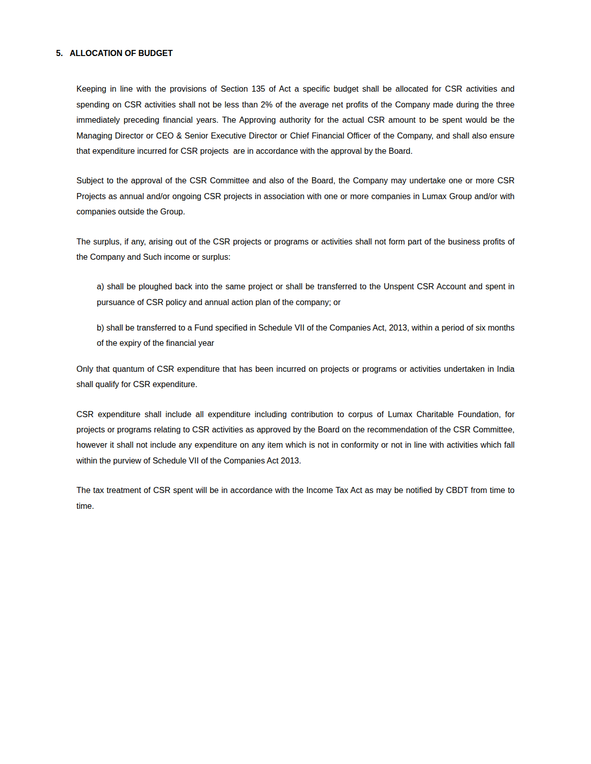5. ALLOCATION OF BUDGET
Keeping in line with the provisions of Section 135 of Act a specific budget shall be allocated for CSR activities and spending on CSR activities shall not be less than 2% of the average net profits of the Company made during the three immediately preceding financial years. The Approving authority for the actual CSR amount to be spent would be the Managing Director or CEO & Senior Executive Director or Chief Financial Officer of the Company, and shall also ensure that expenditure incurred for CSR projects are in accordance with the approval by the Board.
Subject to the approval of the CSR Committee and also of the Board, the Company may undertake one or more CSR Projects as annual and/or ongoing CSR projects in association with one or more companies in Lumax Group and/or with companies outside the Group.
The surplus, if any, arising out of the CSR projects or programs or activities shall not form part of the business profits of the Company and Such income or surplus:
a) shall be ploughed back into the same project or shall be transferred to the Unspent CSR Account and spent in pursuance of CSR policy and annual action plan of the company; or
b) shall be transferred to a Fund specified in Schedule VII of the Companies Act, 2013, within a period of six months of the expiry of the financial year
Only that quantum of CSR expenditure that has been incurred on projects or programs or activities undertaken in India shall qualify for CSR expenditure.
CSR expenditure shall include all expenditure including contribution to corpus of Lumax Charitable Foundation, for projects or programs relating to CSR activities as approved by the Board on the recommendation of the CSR Committee, however it shall not include any expenditure on any item which is not in conformity or not in line with activities which fall within the purview of Schedule VII of the Companies Act 2013.
The tax treatment of CSR spent will be in accordance with the Income Tax Act as may be notified by CBDT from time to time.